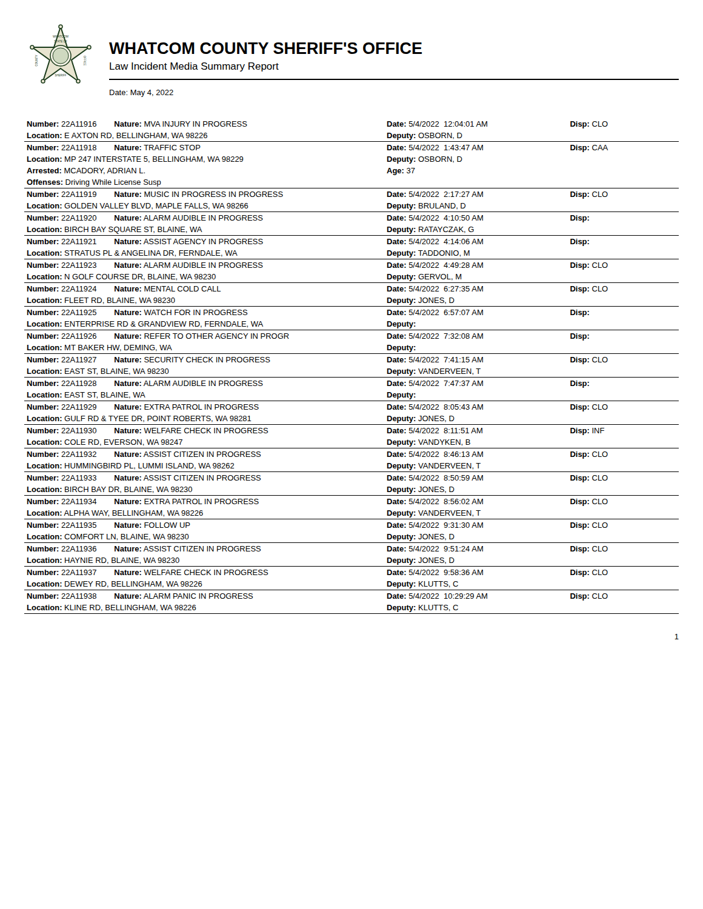WHATCOM STATE OF COUNTY OFFICE SHERIFF
WHATCOM COUNTY SHERIFF'S OFFICE
Law Incident Media Summary Report
Date: May 4, 2022
| Number: 22A11916 Nature: MVA INJURY IN PROGRESS | Date: 5/4/2022 12:04:01 AM | Disp: CLO |
| Location: E AXTON RD, BELLINGHAM, WA 98226 | Deputy: OSBORN, D | |
| Number: 22A11918 Nature: TRAFFIC STOP | Date: 5/4/2022 1:43:47 AM | Disp: CAA |
| Location: MP 247 INTERSTATE 5, BELLINGHAM, WA 98229 | Deputy: OSBORN, D | |
| Arrested: MCADORY, ADRIAN L. | Age: 37 | |
| Offenses: Driving While License Susp | | |
| Number: 22A11919 Nature: MUSIC IN PROGRESS IN PROGRESS | Date: 5/4/2022 2:17:27 AM | Disp: CLO |
| Location: GOLDEN VALLEY BLVD, MAPLE FALLS, WA 98266 | Deputy: BRULAND, D | |
| Number: 22A11920 Nature: ALARM AUDIBLE IN PROGRESS | Date: 5/4/2022 4:10:50 AM | Disp: |
| Location: BIRCH BAY SQUARE ST, BLAINE, WA | Deputy: RATAYCZAK, G | |
| Number: 22A11921 Nature: ASSIST AGENCY IN PROGRESS | Date: 5/4/2022 4:14:06 AM | Disp: |
| Location: STRATUS PL & ANGELINA DR, FERNDALE, WA | Deputy: TADDONIO, M | |
| Number: 22A11923 Nature: ALARM AUDIBLE IN PROGRESS | Date: 5/4/2022 4:49:28 AM | Disp: CLO |
| Location: N GOLF COURSE DR, BLAINE, WA 98230 | Deputy: GERVOL, M | |
| Number: 22A11924 Nature: MENTAL COLD CALL | Date: 5/4/2022 6:27:35 AM | Disp: CLO |
| Location: FLEET RD, BLAINE, WA 98230 | Deputy: JONES, D | |
| Number: 22A11925 Nature: WATCH FOR IN PROGRESS | Date: 5/4/2022 6:57:07 AM | Disp: |
| Location: ENTERPRISE RD & GRANDVIEW RD, FERNDALE, WA | Deputy: | |
| Number: 22A11926 Nature: REFER TO OTHER AGENCY IN PROGR | Date: 5/4/2022 7:32:08 AM | Disp: |
| Location: MT BAKER HW, DEMING, WA | Deputy: | |
| Number: 22A11927 Nature: SECURITY CHECK IN PROGRESS | Date: 5/4/2022 7:41:15 AM | Disp: CLO |
| Location: EAST ST, BLAINE, WA 98230 | Deputy: VANDERVEEN, T | |
| Number: 22A11928 Nature: ALARM AUDIBLE IN PROGRESS | Date: 5/4/2022 7:47:37 AM | Disp: |
| Location: EAST ST, BLAINE, WA | Deputy: | |
| Number: 22A11929 Nature: EXTRA PATROL IN PROGRESS | Date: 5/4/2022 8:05:43 AM | Disp: CLO |
| Location: GULF RD & TYEE DR, POINT ROBERTS, WA 98281 | Deputy: JONES, D | |
| Number: 22A11930 Nature: WELFARE CHECK IN PROGRESS | Date: 5/4/2022 8:11:51 AM | Disp: INF |
| Location: COLE RD, EVERSON, WA 98247 | Deputy: VANDYKEN, B | |
| Number: 22A11932 Nature: ASSIST CITIZEN IN PROGRESS | Date: 5/4/2022 8:46:13 AM | Disp: CLO |
| Location: HUMMINGBIRD PL, LUMMI ISLAND, WA 98262 | Deputy: VANDERVEEN, T | |
| Number: 22A11933 Nature: ASSIST CITIZEN IN PROGRESS | Date: 5/4/2022 8:50:59 AM | Disp: CLO |
| Location: BIRCH BAY DR, BLAINE, WA 98230 | Deputy: JONES, D | |
| Number: 22A11934 Nature: EXTRA PATROL IN PROGRESS | Date: 5/4/2022 8:56:02 AM | Disp: CLO |
| Location: ALPHA WAY, BELLINGHAM, WA 98226 | Deputy: VANDERVEEN, T | |
| Number: 22A11935 Nature: FOLLOW UP | Date: 5/4/2022 9:31:30 AM | Disp: CLO |
| Location: COMFORT LN, BLAINE, WA 98230 | Deputy: JONES, D | |
| Number: 22A11936 Nature: ASSIST CITIZEN IN PROGRESS | Date: 5/4/2022 9:51:24 AM | Disp: CLO |
| Location: HAYNIE RD, BLAINE, WA 98230 | Deputy: JONES, D | |
| Number: 22A11937 Nature: WELFARE CHECK IN PROGRESS | Date: 5/4/2022 9:58:36 AM | Disp: CLO |
| Location: DEWEY RD, BELLINGHAM, WA 98226 | Deputy: KLUTTS, C | |
| Number: 22A11938 Nature: ALARM PANIC IN PROGRESS | Date: 5/4/2022 10:29:29 AM | Disp: CLO |
| Location: KLINE RD, BELLINGHAM, WA 98226 | Deputy: KLUTTS, C | |
1